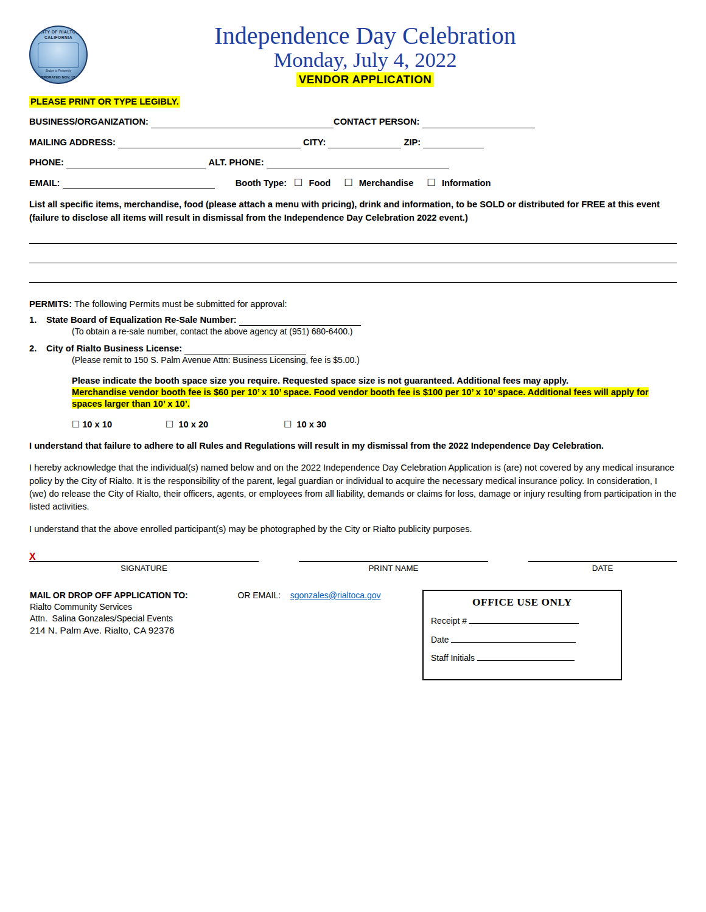CITY OF RIALTO, CALIFORNIA
Bridge to Prosperity
INCORPORATED NOV. 17, 1911
Independence Day Celebration
Monday, July 4, 2022
VENDOR APPLICATION
PLEASE PRINT OR TYPE LEGIBLY.
BUSINESS/ORGANIZATION: CONTACT PERSON:
MAILING ADDRESS: CITY: ZIP:
PHONE: ALT. PHONE:
EMAIL: Booth Type: ☐ Food ☐ Merchandise ☐ Information
List all specific items, merchandise, food (please attach a menu with pricing), drink and information, to be SOLD or distributed for FREE at this event (failure to disclose all items will result in dismissal from the Independence Day Celebration 2022 event.)
PERMITS: The following Permits must be submitted for approval:
1. State Board of Equalization Re-Sale Number: (To obtain a re-sale number, contact the above agency at (951) 680-6400.)
2. City of Rialto Business License: (Please remit to 150 S. Palm Avenue Attn: Business Licensing, fee is $5.00.)
Please indicate the booth space size you require. Requested space size is not guaranteed. Additional fees may apply.
Merchandise vendor booth fee is $60 per 10’ x 10’ space. Food vendor booth fee is $100 per 10’ x 10’ space. Additional fees will apply for spaces larger than 10’ x 10’.
☐10 x 10 ☐ 10 x 20 ☐ 10 x 30
I understand that failure to adhere to all Rules and Regulations will result in my dismissal from the 2022 Independence Day Celebration.
I hereby acknowledge that the individual(s) named below and on the 2022 Independence Day Celebration Application is (are) not covered by any medical insurance policy by the City of Rialto. It is the responsibility of the parent, legal guardian or individual to acquire the necessary medical insurance policy. In consideration, I (we) do release the City of Rialto, their officers, agents, or employees from all liability, demands or claims for loss, damage or injury resulting from participation in the listed activities.
I understand that the above enrolled participant(s) may be photographed by the City or Rialto publicity purposes.
X
| SIGNATURE | | PRINT NAME | | DATE |
| MAIL OR DROP OFF APPLICATION TO: Rialto Community Services Attn. Salina Gonzales/Special Events 214 N. Palm Ave. Rialto, CA 92376 | OR EMAIL: sgonzales@rialtoca.gov | OFFICE USE ONLY Receipt # Date Staff Initials |